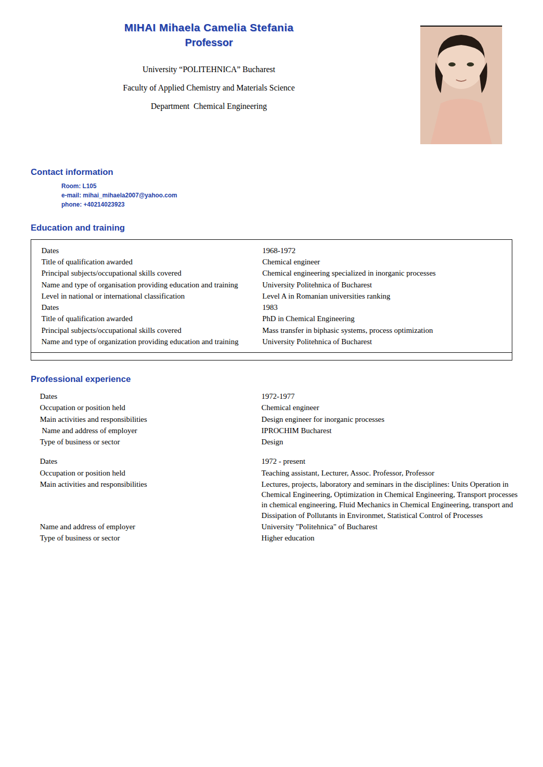MIHAI Mihaela Camelia Stefania
Professor
University “POLITEHNICA” Bucharest
Faculty of Applied Chemistry and Materials Science
Department Chemical Engineering
Contact information
Room: L105
e-mail: mihai_mihaela2007@yahoo.com
phone: +40214023923
Education and training
| Dates | 1968-1972 |
| Title of qualification awarded | Chemical engineer |
| Principal subjects/occupational skills covered | Chemical engineering specialized in inorganic processes |
| Name and type of organisation providing education and training | University Politehnica of Bucharest |
| Level in national or international classification | Level A in Romanian universities ranking |
| Dates | 1983 |
| Title of qualification awarded | PhD in Chemical Engineering |
| Principal subjects/occupational skills covered | Mass transfer in biphasic systems, process optimization |
| Name and type of organization providing education and training | University Politehnica of Bucharest |
Professional experience
| Dates | 1972-1977 |
| Occupation or position held | Chemical engineer |
| Main activities and responsibilities | Design engineer for inorganic processes |
| Name and address of employer | IPROCHIM Bucharest |
| Type of business or sector | Design |
| Dates | 1972 - present |
| Occupation or position held | Teaching assistant, Lecturer, Assoc. Professor, Professor |
| Main activities and responsibilities | Lectures, projects, laboratory and seminars in the disciplines: Units Operation in Chemical Engineering, Optimization in Chemical Engineering, Transport processes in chemical engineering, Fluid Mechanics in Chemical Engineering, transport and Dissipation of Pollutants in Environmet, Statistical Control of Processes |
| Name and address of employer | University "Politehnica" of Bucharest |
| Type of business or sector | Higher education |